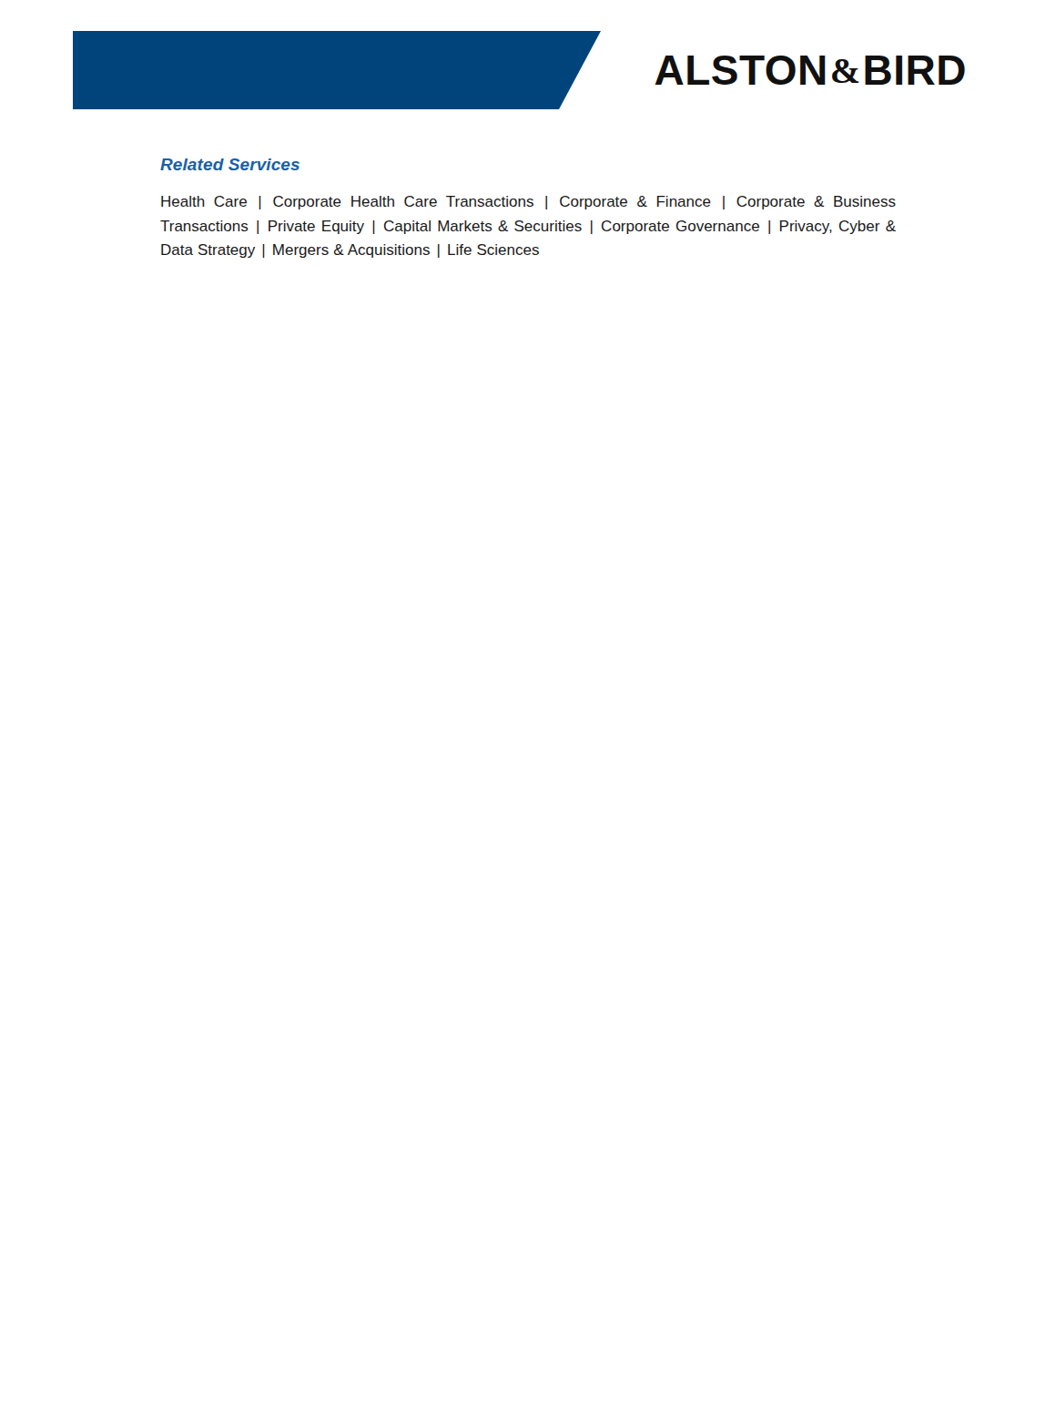ALSTON&BIRD
Related Services
Health Care | Corporate Health Care Transactions | Corporate & Finance | Corporate & Business Transactions | Private Equity | Capital Markets & Securities | Corporate Governance | Privacy, Cyber & Data Strategy | Mergers & Acquisitions | Life Sciences